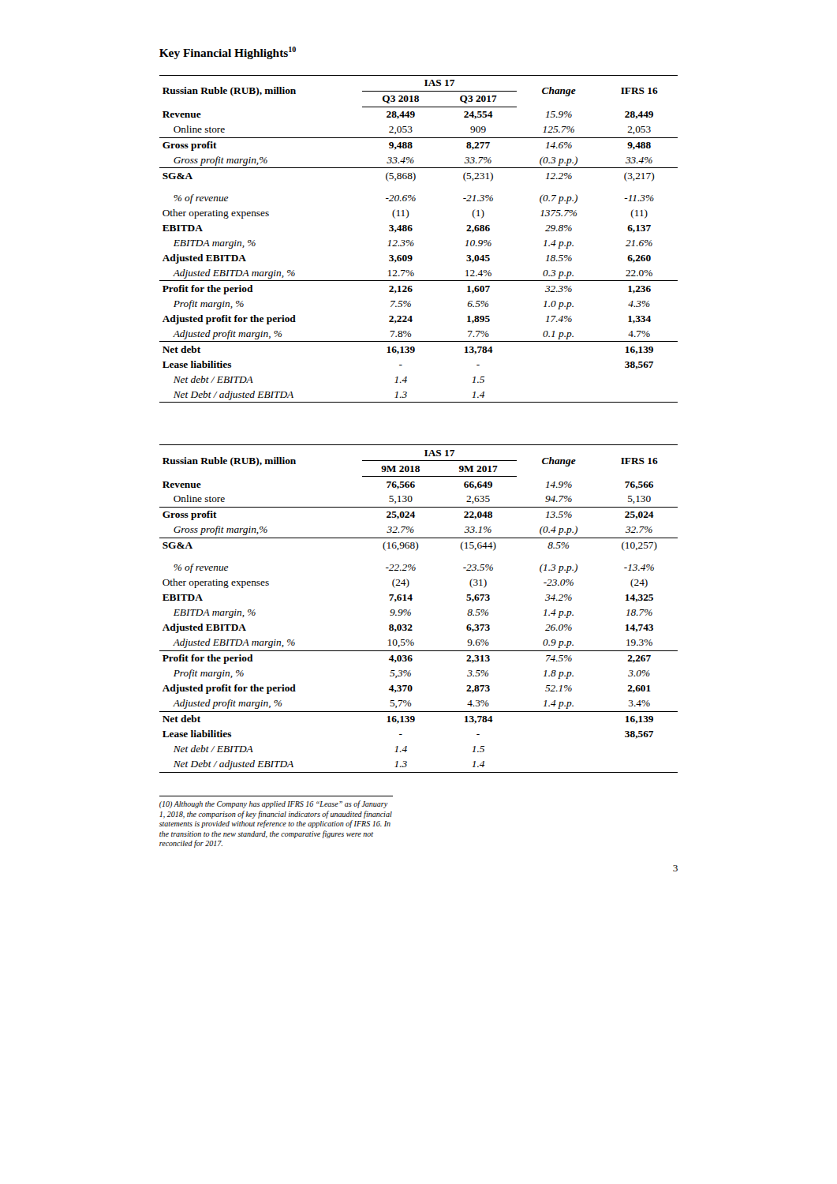Key Financial Highlights10
| Russian Ruble (RUB), million | IAS 17 | Change | IFRS 16 |
| Q3 2018 | Q3 2017 |
| Revenue | 28,449 | 24,554 | 15.9% | 28,449 |
| Online store | 2,053 | 909 | 125.7% | 2,053 |
| Gross profit | 9,488 | 8,277 | 14.6% | 9,488 |
| Gross profit margin,% | 33.4% | 33.7% | (0.3 p.p.) | 33.4% |
| SG&A | (5,868) | (5,231) | 12.2% | (3,217) |
| % of revenue | -20.6% | -21.3% | (0.7 p.p.) | -11.3% |
| Other operating expenses | (11) | (1) | 1375.7% | (11) |
| EBITDA | 3,486 | 2,686 | 29.8% | 6,137 |
| EBITDA margin, % | 12.3% | 10.9% | 1.4 p.p. | 21.6% |
| Adjusted EBITDA | 3,609 | 3,045 | 18.5% | 6,260 |
| Adjusted EBITDA margin, % | 12.7% | 12.4% | 0.3 p.p. | 22.0% |
| Profit for the period | 2,126 | 1,607 | 32.3% | 1,236 |
| Profit margin, % | 7.5% | 6.5% | 1.0 p.p. | 4.3% |
| Adjusted profit for the period | 2,224 | 1,895 | 17.4% | 1,334 |
| Adjusted profit margin, % | 7.8% | 7.7% | 0.1 p.p. | 4.7% |
| Net debt | 16,139 | 13,784 | | 16,139 |
| Lease liabilities | - | - | | 38,567 |
| Net debt / EBITDA | 1.4 | 1.5 | | |
| Net Debt / adjusted EBITDA | 1.3 | 1.4 | | |
| Russian Ruble (RUB), million | IAS 17 | Change | IFRS 16 |
| 9M 2018 | 9M 2017 |
| Revenue | 76,566 | 66,649 | 14.9% | 76,566 |
| Online store | 5,130 | 2,635 | 94.7% | 5,130 |
| Gross profit | 25,024 | 22,048 | 13.5% | 25,024 |
| Gross profit margin,% | 32.7% | 33.1% | (0.4 p.p.) | 32.7% |
| SG&A | (16,968) | (15,644) | 8.5% | (10,257) |
| % of revenue | -22.2% | -23.5% | (1.3 p.p.) | -13.4% |
| Other operating expenses | (24) | (31) | -23.0% | (24) |
| EBITDA | 7,614 | 5,673 | 34.2% | 14,325 |
| EBITDA margin, % | 9.9% | 8.5% | 1.4 p.p. | 18.7% |
| Adjusted EBITDA | 8,032 | 6,373 | 26.0% | 14,743 |
| Adjusted EBITDA margin, % | 10,5% | 9.6% | 0.9 p.p. | 19.3% |
| Profit for the period | 4,036 | 2,313 | 74.5% | 2,267 |
| Profit margin, % | 5,3% | 3.5% | 1.8 p.p. | 3.0% |
| Adjusted profit for the period | 4,370 | 2,873 | 52.1% | 2,601 |
| Adjusted profit margin, % | 5,7% | 4.3% | 1.4 p.p. | 3.4% |
| Net debt | 16,139 | 13,784 | | 16,139 |
| Lease liabilities | - | - | | 38,567 |
| Net debt / EBITDA | 1.4 | 1.5 | | |
| Net Debt / adjusted EBITDA | 1.3 | 1.4 | | |
(10) Although the Company has applied IFRS 16 “Lease” as of January 1, 2018, the comparison of key financial indicators of unaudited financial statements is provided without reference to the application of IFRS 16. In the transition to the new standard, the comparative figures were not reconciled for 2017.
3